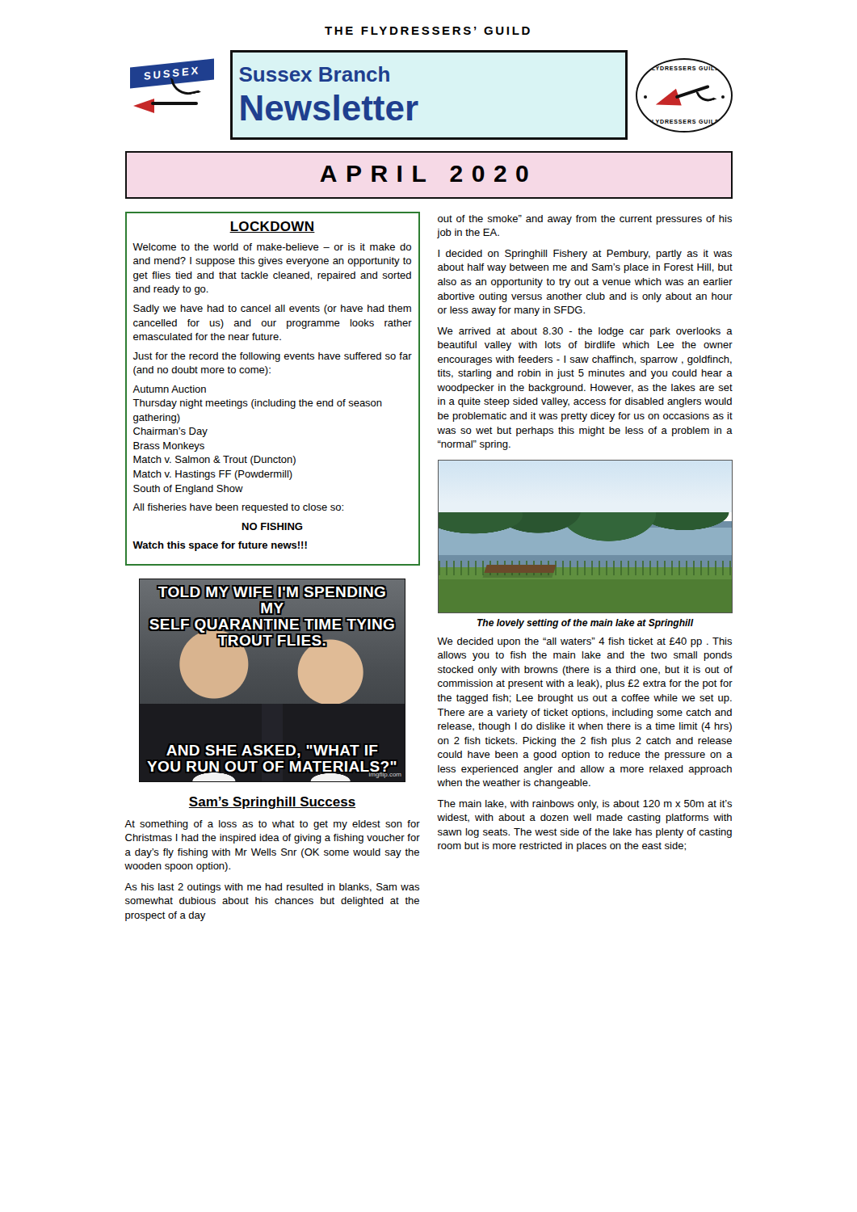The Flydressers’ Guild
SUSSEX
Sussex Branch
Newsletter
FLYDRESSERS GUILD
FLYDRESSERS GUILD
APRIL 2020
LOCKDOWN
Welcome to the world of make-believe – or is it make do and mend? I suppose this gives everyone an opportunity to get flies tied and that tackle cleaned, repaired and sorted and ready to go.
Sadly we have had to cancel all events (or have had them cancelled for us) and our programme looks rather emasculated for the near future.
Just for the record the following events have suffered so far (and no doubt more to come):
Autumn Auction
Thursday night meetings (including the end of season gathering)
Chairman’s Day
Brass Monkeys
Match v. Salmon & Trout (Duncton)
Match v. Hastings FF (Powdermill)
South of England Show
All fisheries have been requested to close so:
NO FISHING
Watch this space for future news!!!
TOLD MY WIFE I'M SPENDING MY
SELF QUARANTINE TIME TYING TROUT FLIES.
AND SHE ASKED, "WHAT IF
YOU RUN OUT OF MATERIALS?"
imgflip.com
Sam’s Springhill Success
At something of a loss as to what to get my eldest son for Christmas I had the inspired idea of giving a fishing voucher for a day’s fly fishing with Mr Wells Snr (OK some would say the wooden spoon option).
As his last 2 outings with me had resulted in blanks, Sam was somewhat dubious about his chances but delighted at the prospect of a day
out of the smoke” and away from the current pressures of his job in the EA.
I decided on Springhill Fishery at Pembury, partly as it was about half way between me and Sam’s place in Forest Hill, but also as an opportunity to try out a venue which was an earlier abortive outing versus another club and is only about an hour or less away for many in SFDG.
We arrived at about 8.30 - the lodge car park overlooks a beautiful valley with lots of birdlife which Lee the owner encourages with feeders - I saw chaffinch, sparrow , goldfinch, tits, starling and robin in just 5 minutes and you could hear a woodpecker in the background. However, as the lakes are set in a quite steep sided valley, access for disabled anglers would be problematic and it was pretty dicey for us on occasions as it was so wet but perhaps this might be less of a problem in a “normal” spring.
The lovely setting of the main lake at Springhill
We decided upon the “all waters” 4 fish ticket at £40 pp . This allows you to fish the main lake and the two small ponds stocked only with browns (there is a third one, but it is out of commission at present with a leak), plus £2 extra for the pot for the tagged fish; Lee brought us out a coffee while we set up. There are a variety of ticket options, including some catch and release, though I do dislike it when there is a time limit (4 hrs) on 2 fish tickets. Picking the 2 fish plus 2 catch and release could have been a good option to reduce the pressure on a less experienced angler and allow a more relaxed approach when the weather is changeable.
The main lake, with rainbows only, is about 120 m x 50m at it’s widest, with about a dozen well made casting platforms with sawn log seats. The west side of the lake has plenty of casting room but is more restricted in places on the east side;